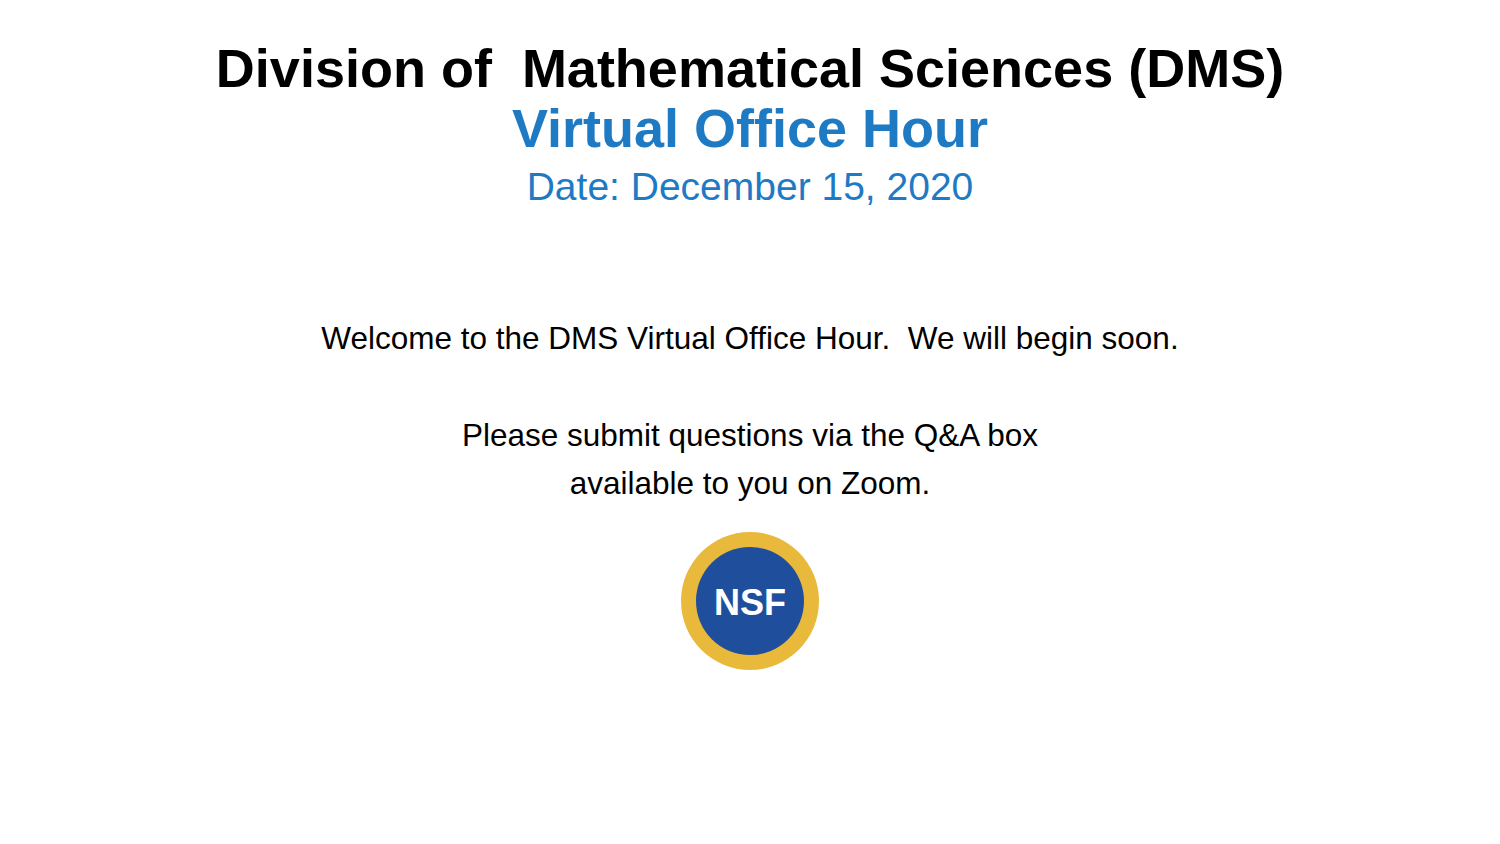Division of Mathematical Sciences (DMS) Virtual Office Hour
Date: December 15, 2020
Welcome to the DMS Virtual Office Hour. We will begin soon.
Please submit questions via the Q&A box
available to you on Zoom.